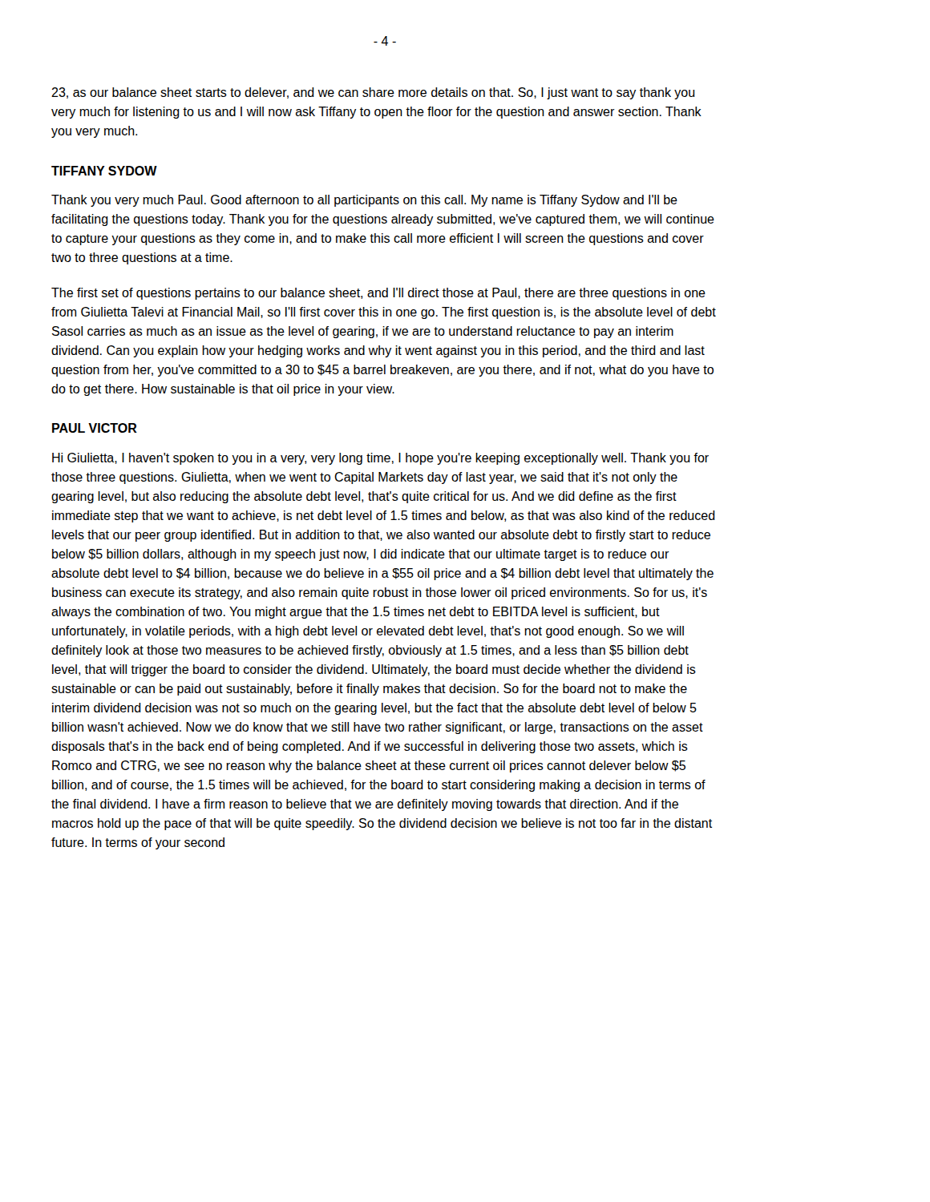- 4 -
23, as our balance sheet starts to delever, and we can share more details on that. So, I just want to say thank you very much for listening to us and I will now ask Tiffany to open the floor for the question and answer section. Thank you very much.
TIFFANY SYDOW
Thank you very much Paul. Good afternoon to all participants on this call. My name is Tiffany Sydow and I'll be facilitating the questions today. Thank you for the questions already submitted, we've captured them, we will continue to capture your questions as they come in, and to make this call more efficient I will screen the questions and cover two to three questions at a time.
The first set of questions pertains to our balance sheet, and I'll direct those at Paul, there are three questions in one from Giulietta Talevi at Financial Mail, so I'll first cover this in one go. The first question is, is the absolute level of debt Sasol carries as much as an issue as the level of gearing, if we are to understand reluctance to pay an interim dividend. Can you explain how your hedging works and why it went against you in this period, and the third and last question from her, you've committed to a 30 to $45 a barrel breakeven, are you there, and if not, what do you have to do to get there. How sustainable is that oil price in your view.
PAUL VICTOR
Hi Giulietta, I haven't spoken to you in a very, very long time, I hope you're keeping exceptionally well. Thank you for those three questions. Giulietta, when we went to Capital Markets day of last year, we said that it's not only the gearing level, but also reducing the absolute debt level, that's quite critical for us. And we did define as the first immediate step that we want to achieve, is net debt level of 1.5 times and below, as that was also kind of the reduced levels that our peer group identified. But in addition to that, we also wanted our absolute debt to firstly start to reduce below $5 billion dollars, although in my speech just now, I did indicate that our ultimate target is to reduce our absolute debt level to $4 billion, because we do believe in a $55 oil price and a $4 billion debt level that ultimately the business can execute its strategy, and also remain quite robust in those lower oil priced environments. So for us, it's always the combination of two. You might argue that the 1.5 times net debt to EBITDA level is sufficient, but unfortunately, in volatile periods, with a high debt level or elevated debt level, that's not good enough. So we will definitely look at those two measures to be achieved firstly, obviously at 1.5 times, and a less than $5 billion debt level, that will trigger the board to consider the dividend. Ultimately, the board must decide whether the dividend is sustainable or can be paid out sustainably, before it finally makes that decision. So for the board not to make the interim dividend decision was not so much on the gearing level, but the fact that the absolute debt level of below 5 billion wasn't achieved. Now we do know that we still have two rather significant, or large, transactions on the asset disposals that's in the back end of being completed. And if we successful in delivering those two assets, which is Romco and CTRG, we see no reason why the balance sheet at these current oil prices cannot delever below $5 billion, and of course, the 1.5 times will be achieved, for the board to start considering making a decision in terms of the final dividend. I have a firm reason to believe that we are definitely moving towards that direction. And if the macros hold up the pace of that will be quite speedily. So the dividend decision we believe is not too far in the distant future. In terms of your second